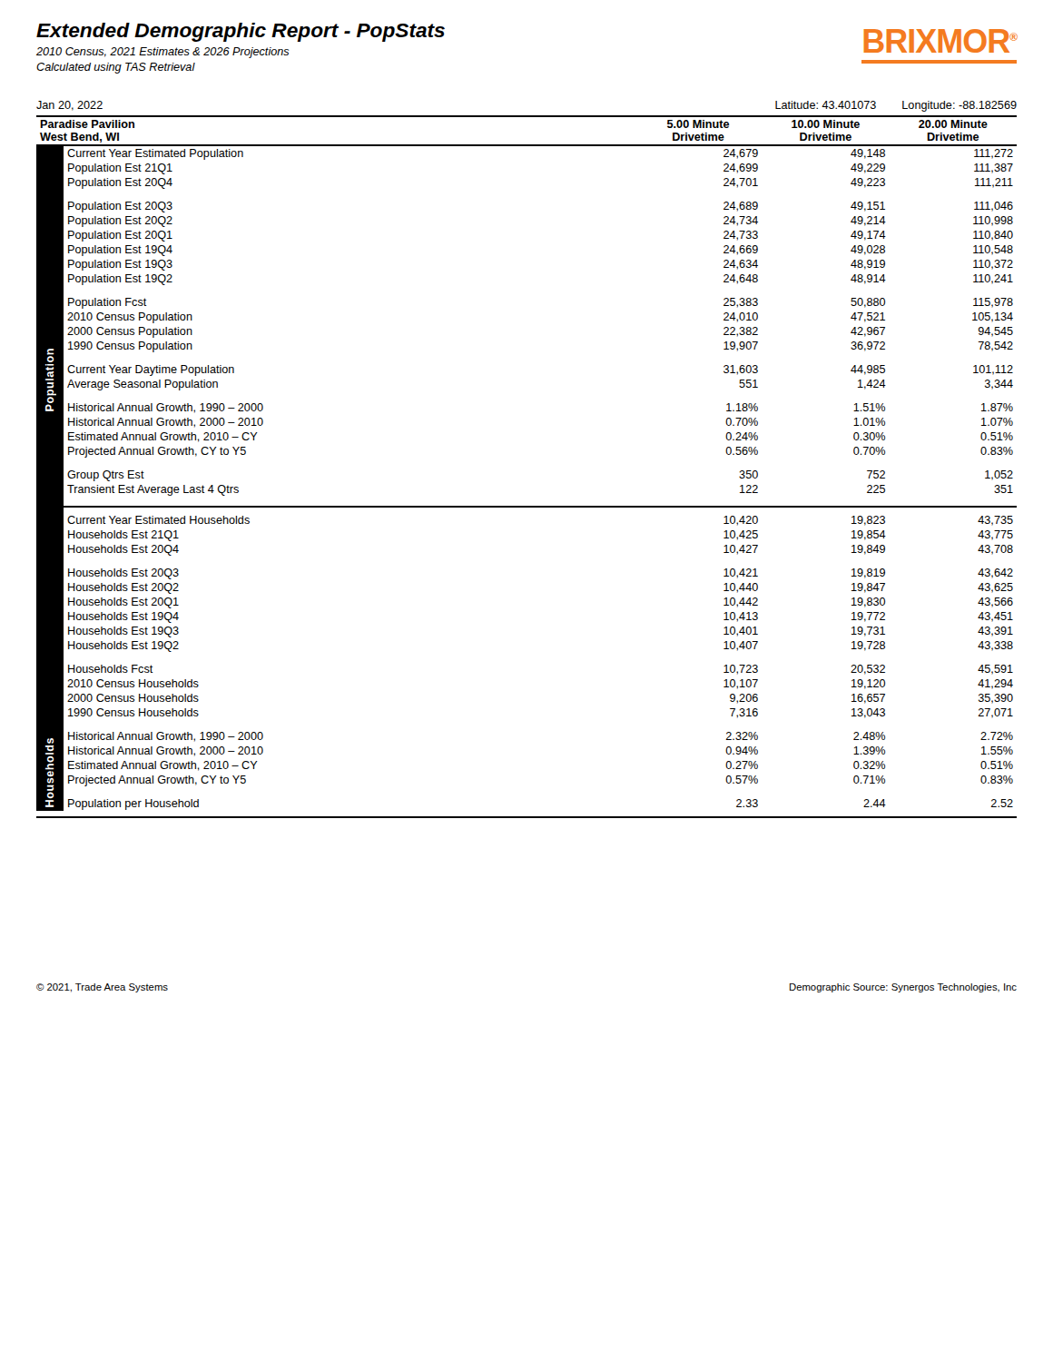BRIXMOR®
Extended Demographic Report - PopStats
2010 Census, 2021 Estimates & 2026 Projections
Calculated using TAS Retrieval
Jan 20, 2022
Latitude: 43.401073 Longitude: -88.182569
| Paradise Pavilion West Bend, WI | 5.00 Minute Drivetime | 10.00 Minute Drivetime | 20.00 Minute Drivetime |
| --- | --- | --- | --- |
| Population | Current Year Estimated Population | 24,679 | 49,148 | 111,272 |
| Population Est 21Q1 | 24,699 | 49,229 | 111,387 |
| Population Est 20Q4 | 24,701 | 49,223 | 111,211 |
| Population Est 20Q3 | 24,689 | 49,151 | 111,046 |
| Population Est 20Q2 | 24,734 | 49,214 | 110,998 |
| Population Est 20Q1 | 24,733 | 49,174 | 110,840 |
| Population Est 19Q4 | 24,669 | 49,028 | 110,548 |
| Population Est 19Q3 | 24,634 | 48,919 | 110,372 |
| Population Est 19Q2 | 24,648 | 48,914 | 110,241 |
| Population Fcst | 25,383 | 50,880 | 115,978 |
| 2010 Census Population | 24,010 | 47,521 | 105,134 |
| 2000 Census Population | 22,382 | 42,967 | 94,545 |
| 1990 Census Population | 19,907 | 36,972 | 78,542 |
| Current Year Daytime Population | 31,603 | 44,985 | 101,112 |
| Average Seasonal Population | 551 | 1,424 | 3,344 |
| Historical Annual Growth, 1990 – 2000 | 1.18% | 1.51% | 1.87% |
| | Historical Annual Growth, 2000 – 2010 | 0.70% | 1.01% | 1.07% |
| Estimated Annual Growth, 2010 – CY | 0.24% | 0.30% | 0.51% |
| Projected Annual Growth, CY to Y5 | 0.56% | 0.70% | 0.83% |
| Group Qtrs Est | 350 | 752 | 1,052 |
| Transient Est Average Last 4 Qtrs | 122 | 225 | 351 |
| Households | Current Year Estimated Households | 10,420 | 19,823 | 43,735 |
| Households Est 21Q1 | 10,425 | 19,854 | 43,775 |
| Households Est 20Q4 | 10,427 | 19,849 | 43,708 |
| Households Est 20Q3 | 10,421 | 19,819 | 43,642 |
| Households Est 20Q2 | 10,440 | 19,847 | 43,625 |
| Households Est 20Q1 | 10,442 | 19,830 | 43,566 |
| Households Est 19Q4 | 10,413 | 19,772 | 43,451 |
| Households Est 19Q3 | 10,401 | 19,731 | 43,391 |
| Households Est 19Q2 | 10,407 | 19,728 | 43,338 |
| Households Fcst | 10,723 | 20,532 | 45,591 |
| 2010 Census Households | 10,107 | 19,120 | 41,294 |
| 2000 Census Households | 9,206 | 16,657 | 35,390 |
| 1990 Census Households | 7,316 | 13,043 | 27,071 |
| Historical Annual Growth, 1990 – 2000 | 2.32% | 2.48% | 2.72% |
| Historical Annual Growth, 2000 – 2010 | 0.94% | 1.39% | 1.55% |
| Estimated Annual Growth, 2010 – CY | 0.27% | 0.32% | 0.51% |
| Projected Annual Growth, CY to Y5 | 0.57% | 0.71% | 0.83% |
| Population per Household | 2.33 | 2.44 | 2.52 |
© 2021, Trade Area Systems
Demographic Source: Synergos Technologies, Inc